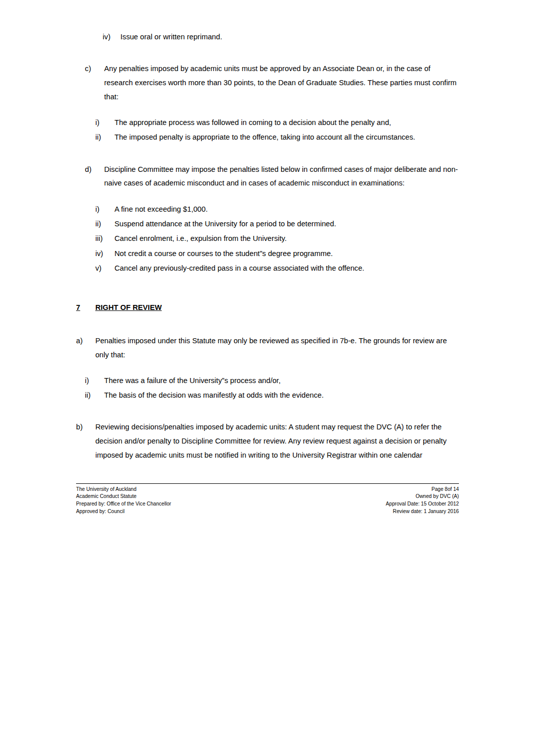iv)
Issue oral or written reprimand.
c)
Any penalties imposed by academic units must be approved by an Associate Dean or, in the case of research exercises worth more than 30 points, to the Dean of Graduate Studies. These parties must confirm that:
i)
The appropriate process was followed in coming to a decision about the penalty and,
ii)
The imposed penalty is appropriate to the offence, taking into account all the circumstances.
d)
Discipline Committee may impose the penalties listed below in confirmed cases of major deliberate and non-naive cases of academic misconduct and in cases of academic misconduct in examinations:
i)
A fine not exceeding $1,000.
ii)
Suspend attendance at the University for a period to be determined.
iii)
Cancel enrolment, i.e., expulsion from the University.
iv)
Not credit a course or courses to the student”s degree programme.
v)
Cancel any previously-credited pass in a course associated with the offence.
7 RIGHT OF REVIEW
a)
Penalties imposed under this Statute may only be reviewed as specified in 7b-e. The grounds for review are only that:
i)
There was a failure of the University”s process and/or,
ii)
The basis of the decision was manifestly at odds with the evidence.
b)
Reviewing decisions/penalties imposed by academic units: A student may request the DVC (A) to refer the decision and/or penalty to Discipline Committee for review. Any review request against a decision or penalty imposed by academic units must be notified in writing to the University Registrar within one calendar
The University of Auckland
Academic Conduct Statute
Prepared by: Office of the Vice Chancellor
Approved by: Council
Page 8of 14
Owned by DVC (A)
Approval Date: 15 October 2012
Review date: 1 January 2016